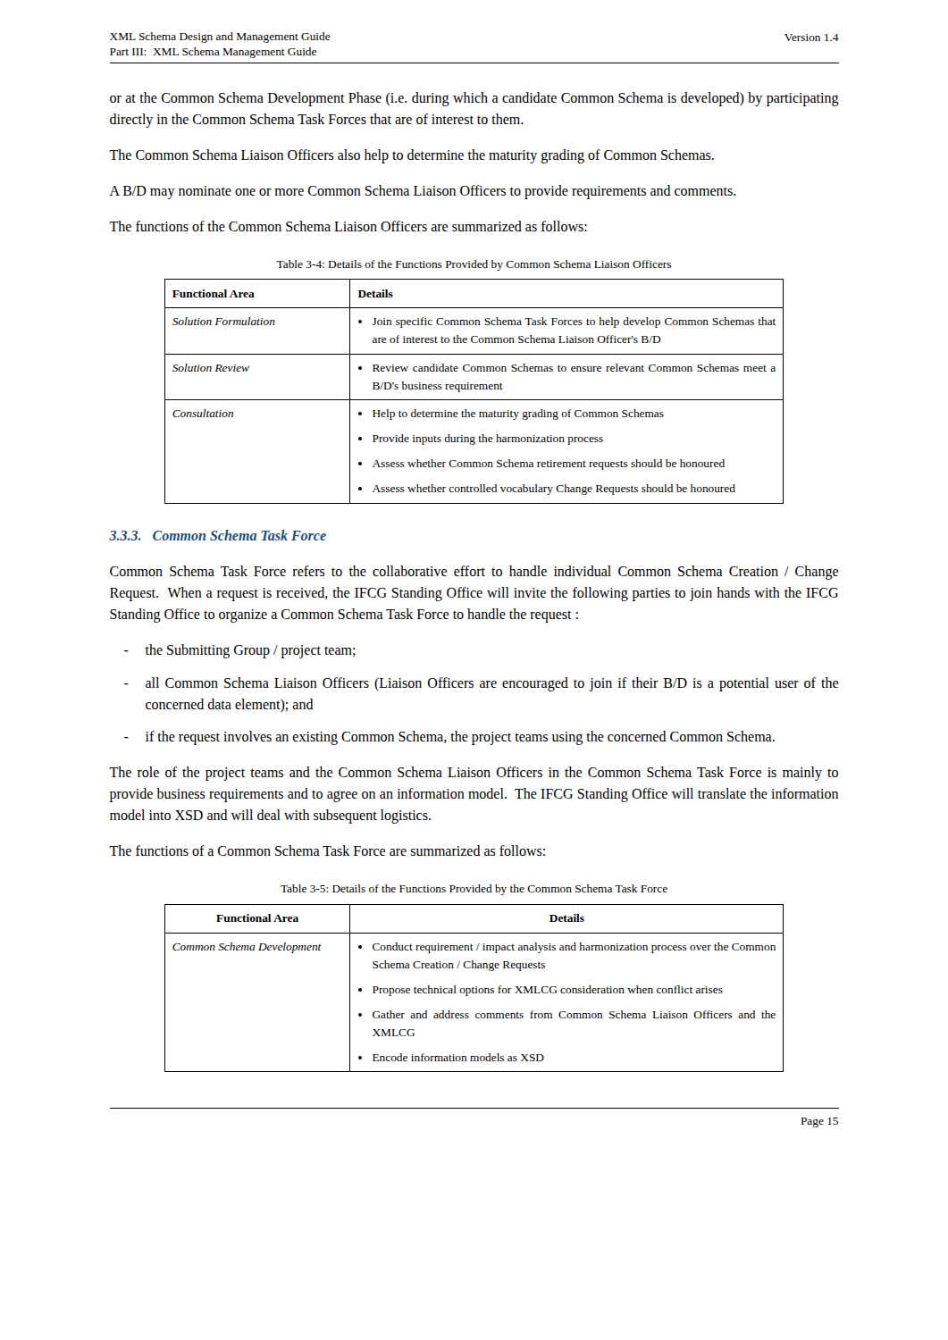XML Schema Design and Management Guide
Part III: XML Schema Management Guide
Version 1.4
or at the Common Schema Development Phase (i.e. during which a candidate Common Schema is developed) by participating directly in the Common Schema Task Forces that are of interest to them.
The Common Schema Liaison Officers also help to determine the maturity grading of Common Schemas.
A B/D may nominate one or more Common Schema Liaison Officers to provide requirements and comments.
The functions of the Common Schema Liaison Officers are summarized as follows:
Table 3-4: Details of the Functions Provided by Common Schema Liaison Officers
| Functional Area | Details |
| --- | --- |
| Solution Formulation | Join specific Common Schema Task Forces to help develop Common Schemas that are of interest to the Common Schema Liaison Officer's B/D |
| Solution Review | Review candidate Common Schemas to ensure relevant Common Schemas meet a B/D's business requirement |
| Consultation | Help to determine the maturity grading of Common Schemas Provide inputs during the harmonization process Assess whether Common Schema retirement requests should be honoured Assess whether controlled vocabulary Change Requests should be honoured |
3.3.3. Common Schema Task Force
Common Schema Task Force refers to the collaborative effort to handle individual Common Schema Creation / Change Request. When a request is received, the IFCG Standing Office will invite the following parties to join hands with the IFCG Standing Office to organize a Common Schema Task Force to handle the request :
the Submitting Group / project team;
all Common Schema Liaison Officers (Liaison Officers are encouraged to join if their B/D is a potential user of the concerned data element); and
if the request involves an existing Common Schema, the project teams using the concerned Common Schema.
The role of the project teams and the Common Schema Liaison Officers in the Common Schema Task Force is mainly to provide business requirements and to agree on an information model. The IFCG Standing Office will translate the information model into XSD and will deal with subsequent logistics.
The functions of a Common Schema Task Force are summarized as follows:
Table 3-5: Details of the Functions Provided by the Common Schema Task Force
| Functional Area | Details |
| --- | --- |
| Common Schema Development | Conduct requirement / impact analysis and harmonization process over the Common Schema Creation / Change Requests Propose technical options for XMLCG consideration when conflict arises Gather and address comments from Common Schema Liaison Officers and the XMLCG Encode information models as XSD |
Page 15